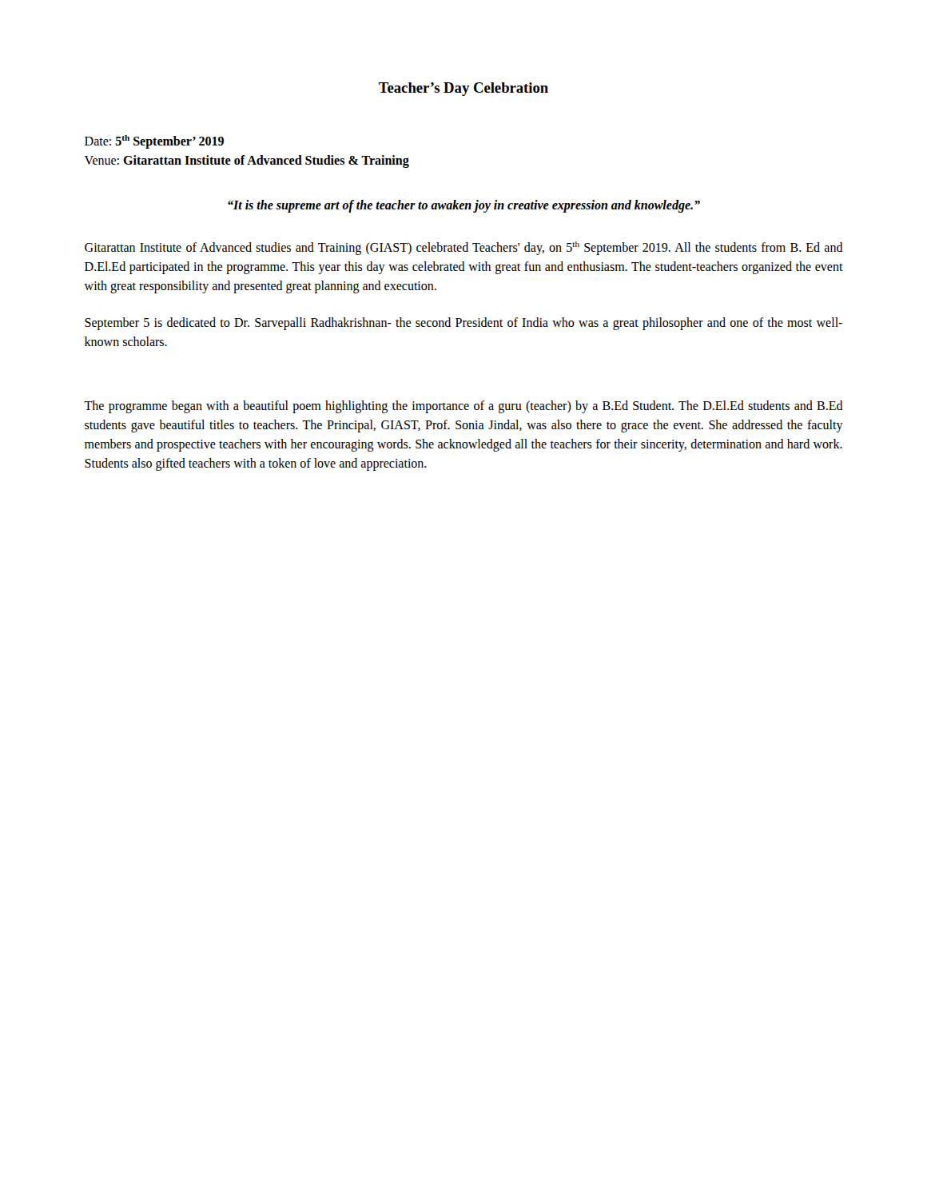Teacher’s Day Celebration
Date: 5th September’ 2019
Venue: Gitarattan Institute of Advanced Studies & Training
“It is the supreme art of the teacher to awaken joy in creative expression and knowledge.”
Gitarattan Institute of Advanced studies and Training (GIAST) celebrated Teachers' day, on 5th September 2019. All the students from B. Ed and D.El.Ed participated in the programme. This year this day was celebrated with great fun and enthusiasm. The student-teachers organized the event with great responsibility and presented great planning and execution.
September 5 is dedicated to Dr. Sarvepalli Radhakrishnan- the second President of India who was a great philosopher and one of the most well-known scholars.
The programme began with a beautiful poem highlighting the importance of a guru (teacher) by a B.Ed Student. The D.El.Ed students and B.Ed students gave beautiful titles to teachers. The Principal, GIAST, Prof. Sonia Jindal, was also there to grace the event. She addressed the faculty members and prospective teachers with her encouraging words. She acknowledged all the teachers for their sincerity, determination and hard work. Students also gifted teachers with a token of love and appreciation.